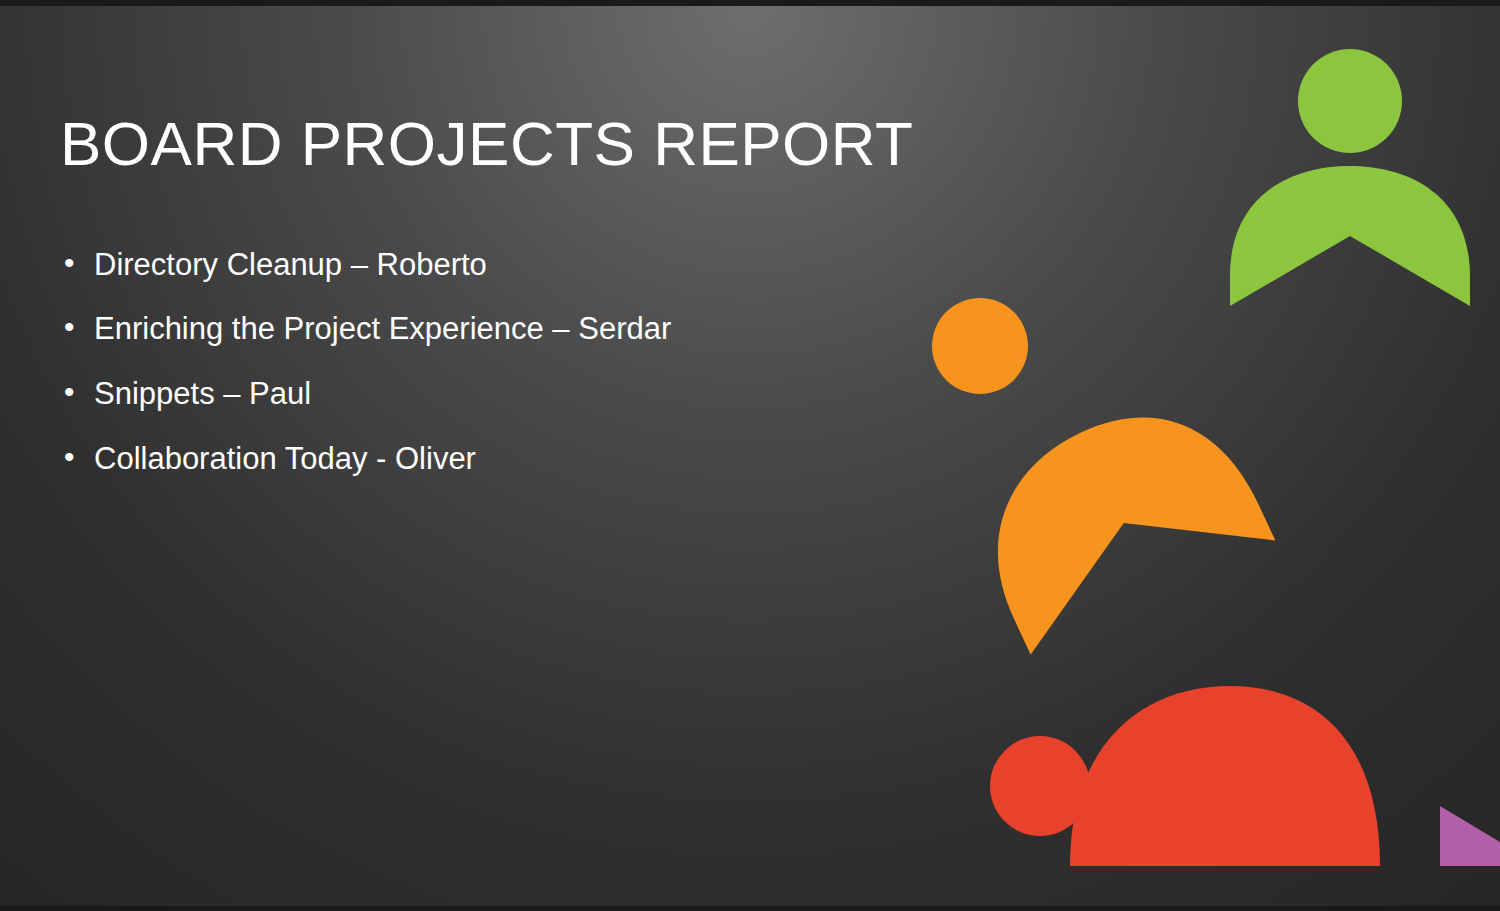Board Projects Report
Directory Cleanup – Roberto
Enriching the Project Experience – Serdar
Snippets – Paul
Collaboration Today - Oliver